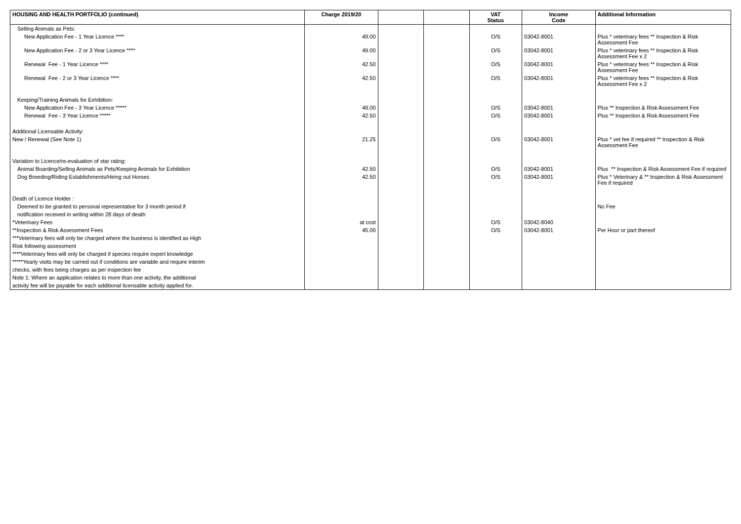| HOUSING AND HEALTH PORTFOLIO (continued) | Charge 2019/20 | | | VAT Status | Income Code | Additional Information |
| --- | --- | --- | --- | --- | --- | --- |
| Selling Animals as Pets: | | | | | | |
| New Application Fee - 1 Year Licence **** | 49.00 | | | O/S | 03042-8001 | Plus * veterinary fees ** Inspection & Risk Assessment Fee |
| New Application Fee - 2 or 3 Year Licence **** | 49.00 | | | O/S | 03042-8001 | Plus * veterinary fees ** Inspection & Risk Assessment Fee x 2 |
| Renewal Fee - 1 Year Licence **** | 42.50 | | | O/S | 03042-8001 | Plus * veterinary fees ** Inspection & Risk Assessment Fee |
| Renewal Fee - 2 or 3 Year Licence **** | 42.50 | | | O/S | 03042-8001 | Plus * veterinary fees ** Inspection & Risk Assessment Fee x 2 |
| Keeping/Training Animals for Exhibition: | | | | | | |
| New Application Fee - 3 Year Licence ***** | 49.00 | | | O/S | 03042-8001 | Plus ** Inspection & Risk Assessment Fee |
| Renewal Fee - 3 Year Licence ***** | 42.50 | | | O/S | 03042-8001 | Plus ** Inspection & Risk Assessment Fee |
| Additional Licensable Activity: | | | | | | |
| New / Renewal (See Note 1) | 21.25 | | | O/S | 03042-8001 | Plus * vet fee if required ** Inspection & Risk Assessment Fee |
| Variation to Licence/re-evaluation of star rating: | | | | | | |
| Animal Boarding/Selling Animals as Pets/Keeping Animals for Exhibition | 42.50 | | | O/S | 03042-8001 | Plus ** Inspection & Risk Assessment Fee if required |
| Dog Breeding/Riding Establishments/Hiring out Horses | 42.50 | | | O/S | 03042-8001 | Plus * Veterinary & ** Inspection & Risk Assessment Fee if required |
| Death of Licence Holder : | | | | | | |
| Deemed to be granted to personal representative for 3 month period if | | | | | | No Fee |
| notification received in writing within 28 days of death | | | | | | |
| *Veterinary Fees | at cost | | | O/S | 03042-8040 | |
| **Inspection & Risk Assessment Fees | 45.00 | | | O/S | 03042-8001 | Per Hour or part thereof |
| ***Veterinary fees will only be charged where the business is identified as High | | | | | | |
| Risk following assessment | | | | | | |
| ****Veterinary fees will only be charged if species require expert knowledge | | | | | | |
| *****Yearly visits may be carried out if conditions are variable and require interim | | | | | | |
| checks, with fees being charges as per inspection fee | | | | | | |
| Note 1: Where an application relates to more than one activity, the additional | | | | | | |
| activity fee will be payable for each additional licensable activity applied for. | | | | | | |